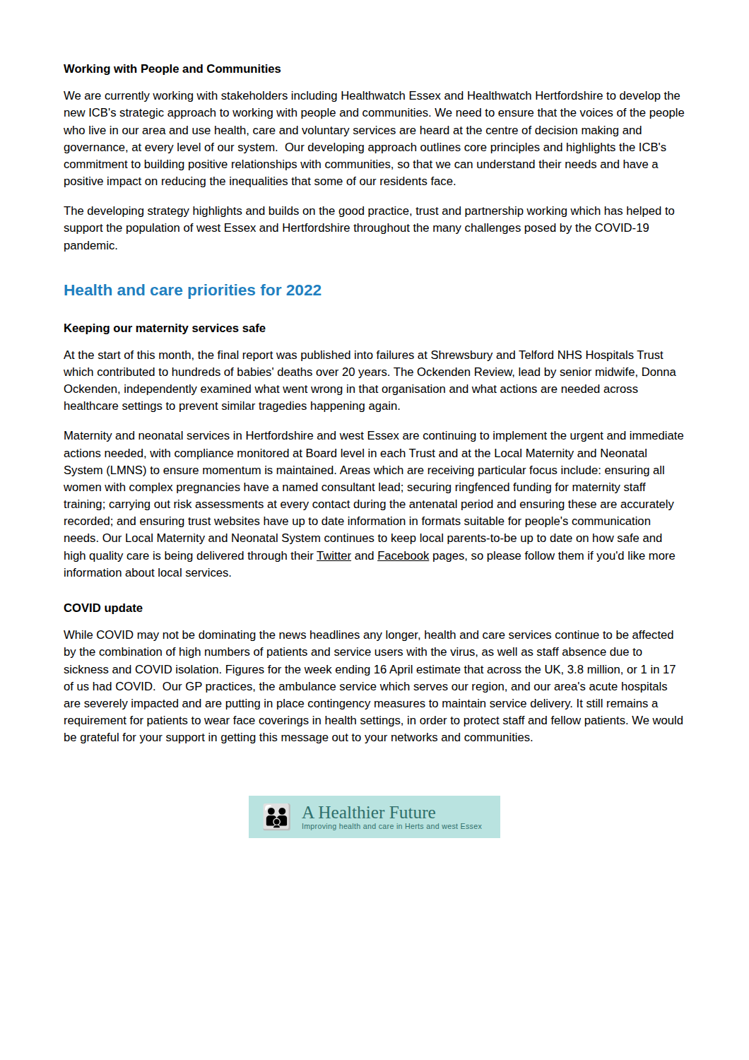Working with People and Communities
We are currently working with stakeholders including Healthwatch Essex and Healthwatch Hertfordshire to develop the new ICB's strategic approach to working with people and communities. We need to ensure that the voices of the people who live in our area and use health, care and voluntary services are heard at the centre of decision making and governance, at every level of our system. Our developing approach outlines core principles and highlights the ICB's commitment to building positive relationships with communities, so that we can understand their needs and have a positive impact on reducing the inequalities that some of our residents face.
The developing strategy highlights and builds on the good practice, trust and partnership working which has helped to support the population of west Essex and Hertfordshire throughout the many challenges posed by the COVID-19 pandemic.
Health and care priorities for 2022
Keeping our maternity services safe
At the start of this month, the final report was published into failures at Shrewsbury and Telford NHS Hospitals Trust which contributed to hundreds of babies' deaths over 20 years. The Ockenden Review, lead by senior midwife, Donna Ockenden, independently examined what went wrong in that organisation and what actions are needed across healthcare settings to prevent similar tragedies happening again.
Maternity and neonatal services in Hertfordshire and west Essex are continuing to implement the urgent and immediate actions needed, with compliance monitored at Board level in each Trust and at the Local Maternity and Neonatal System (LMNS) to ensure momentum is maintained. Areas which are receiving particular focus include: ensuring all women with complex pregnancies have a named consultant lead; securing ringfenced funding for maternity staff training; carrying out risk assessments at every contact during the antenatal period and ensuring these are accurately recorded; and ensuring trust websites have up to date information in formats suitable for people's communication needs. Our Local Maternity and Neonatal System continues to keep local parents-to-be up to date on how safe and high quality care is being delivered through their Twitter and Facebook pages, so please follow them if you'd like more information about local services.
COVID update
While COVID may not be dominating the news headlines any longer, health and care services continue to be affected by the combination of high numbers of patients and service users with the virus, as well as staff absence due to sickness and COVID isolation. Figures for the week ending 16 April estimate that across the UK, 3.8 million, or 1 in 17 of us had COVID. Our GP practices, the ambulance service which serves our region, and our area's acute hospitals are severely impacted and are putting in place contingency measures to maintain service delivery. It still remains a requirement for patients to wear face coverings in health settings, in order to protect staff and fellow patients. We would be grateful for your support in getting this message out to your networks and communities.
👪
A Healthier Future
Improving health and care in Herts and west Essex